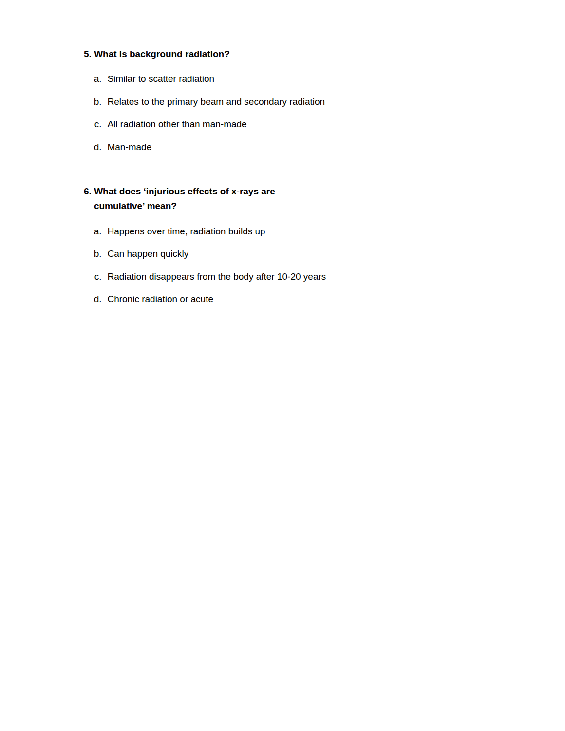What is background radiation?
Similar to scatter radiation
Relates to the primary beam and secondary radiation
All radiation other than man-made
Man-made
What does ‘injurious effects of x-rays are cumulative’ mean?
Happens over time, radiation builds up
Can happen quickly
Radiation disappears from the body after 10-20 years
Chronic radiation or acute